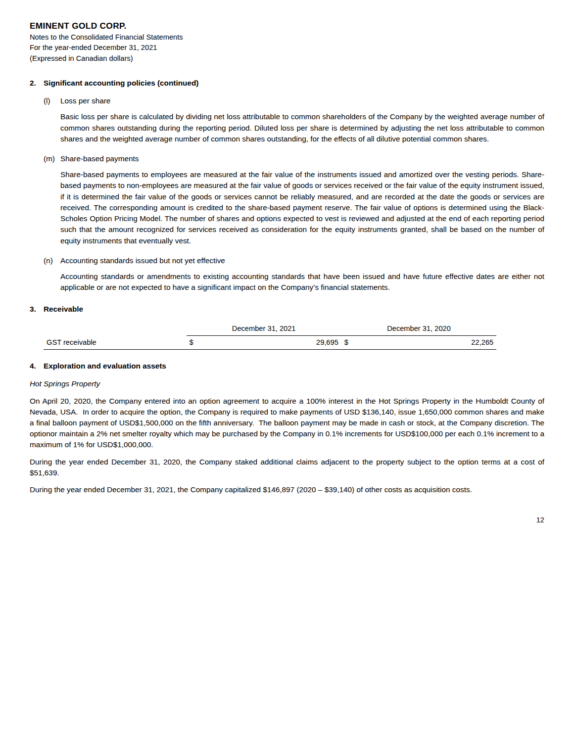EMINENT GOLD CORP.
Notes to the Consolidated Financial Statements
For the year-ended December 31, 2021
(Expressed in Canadian dollars)
2. Significant accounting policies (continued)
(l) Loss per share
Basic loss per share is calculated by dividing net loss attributable to common shareholders of the Company by the weighted average number of common shares outstanding during the reporting period. Diluted loss per share is determined by adjusting the net loss attributable to common shares and the weighted average number of common shares outstanding, for the effects of all dilutive potential common shares.
(m) Share-based payments
Share-based payments to employees are measured at the fair value of the instruments issued and amortized over the vesting periods. Share-based payments to non-employees are measured at the fair value of goods or services received or the fair value of the equity instrument issued, if it is determined the fair value of the goods or services cannot be reliably measured, and are recorded at the date the goods or services are received. The corresponding amount is credited to the share-based payment reserve. The fair value of options is determined using the Black-Scholes Option Pricing Model. The number of shares and options expected to vest is reviewed and adjusted at the end of each reporting period such that the amount recognized for services received as consideration for the equity instruments granted, shall be based on the number of equity instruments that eventually vest.
(n) Accounting standards issued but not yet effective
Accounting standards or amendments to existing accounting standards that have been issued and have future effective dates are either not applicable or are not expected to have a significant impact on the Company’s financial statements.
3. Receivable
| | December 31, 2021 | December 31, 2020 |
| --- | --- | --- |
| GST receivable | $ | 29,695 | $ | 22,265 |
4. Exploration and evaluation assets
Hot Springs Property
On April 20, 2020, the Company entered into an option agreement to acquire a 100% interest in the Hot Springs Property in the Humboldt County of Nevada, USA. In order to acquire the option, the Company is required to make payments of USD $136,140, issue 1,650,000 common shares and make a final balloon payment of USD$1,500,000 on the fifth anniversary. The balloon payment may be made in cash or stock, at the Company discretion. The optionor maintain a 2% net smelter royalty which may be purchased by the Company in 0.1% increments for USD$100,000 per each 0.1% increment to a maximum of 1% for USD$1,000,000.
During the year ended December 31, 2020, the Company staked additional claims adjacent to the property subject to the option terms at a cost of $51,639.
During the year ended December 31, 2021, the Company capitalized $146,897 (2020 – $39,140) of other costs as acquisition costs.
12